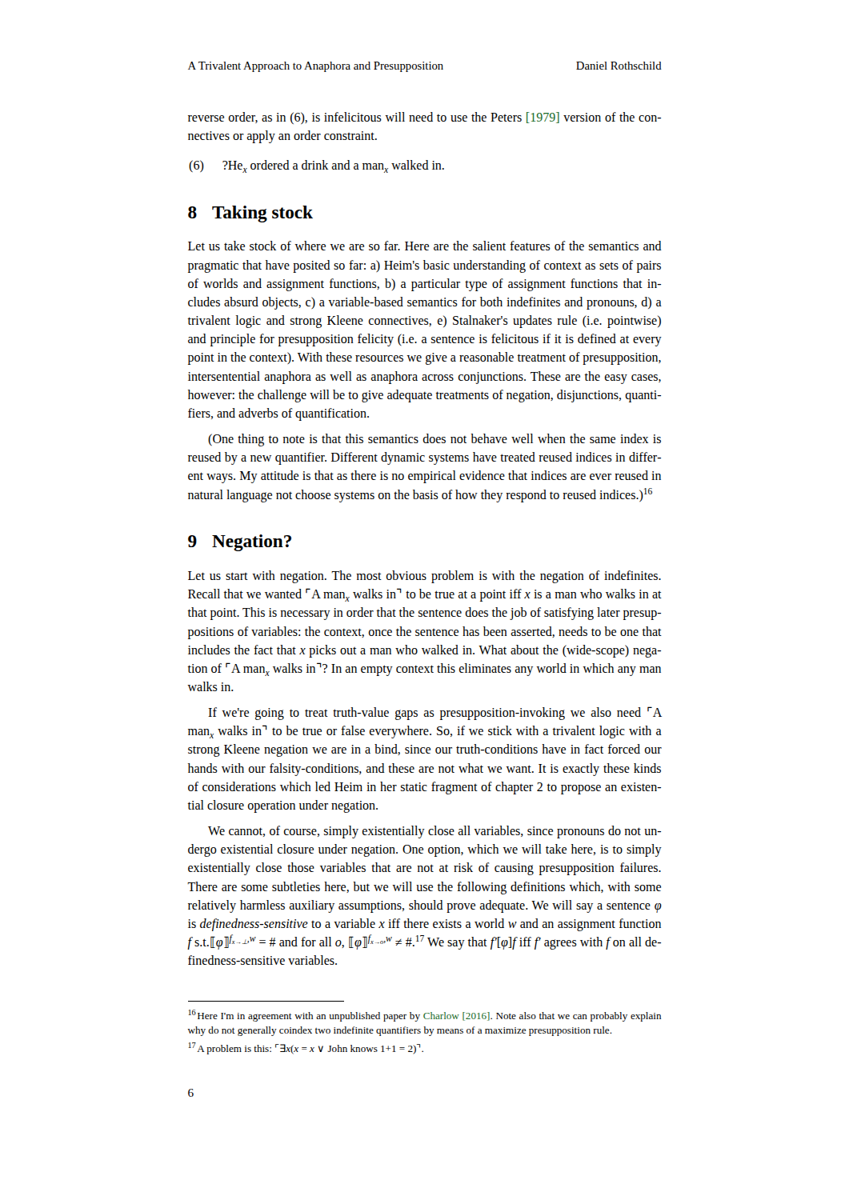A Trivalent Approach to Anaphora and Presupposition Daniel Rothschild
reverse order, as in (6), is infelicitous will need to use the Peters [1979] version of the connectives or apply an order constraint.
(6)
?Hex ordered a drink and a manx walked in.
8 Taking stock
Let us take stock of where we are so far. Here are the salient features of the semantics and pragmatic that have posited so far: a) Heim's basic understanding of context as sets of pairs of worlds and assignment functions, b) a particular type of assignment functions that includes absurd objects, c) a variable-based semantics for both indefinites and pronouns, d) a trivalent logic and strong Kleene connectives, e) Stalnaker's updates rule (i.e. pointwise) and principle for presupposition felicity (i.e. a sentence is felicitous if it is defined at every point in the context). With these resources we give a reasonable treatment of presupposition, intersentential anaphora as well as anaphora across conjunctions. These are the easy cases, however: the challenge will be to give adequate treatments of negation, disjunctions, quantifiers, and adverbs of quantification.
(One thing to note is that this semantics does not behave well when the same index is reused by a new quantifier. Different dynamic systems have treated reused indices in different ways. My attitude is that as there is no empirical evidence that indices are ever reused in natural language not choose systems on the basis of how they respond to reused indices.)16
9 Negation?
Let us start with negation. The most obvious problem is with the negation of indefinites. Recall that we wanted ⌜A manx walks in⌝ to be true at a point iff x is a man who walks in at that point. This is necessary in order that the sentence does the job of satisfying later presuppositions of variables: the context, once the sentence has been asserted, needs to be one that includes the fact that x picks out a man who walked in. What about the (wide-scope) negation of ⌜A manx walks in⌝? In an empty context this eliminates any world in which any man walks in.
If we're going to treat truth-value gaps as presupposition-invoking we also need ⌜A manx walks in⌝ to be true or false everywhere. So, if we stick with a trivalent logic with a strong Kleene negation we are in a bind, since our truth-conditions have in fact forced our hands with our falsity-conditions, and these are not what we want. It is exactly these kinds of considerations which led Heim in her static fragment of chapter 2 to propose an existential closure operation under negation.
We cannot, of course, simply existentially close all variables, since pronouns do not undergo existential closure under negation. One option, which we will take here, is to simply existentially close those variables that are not at risk of causing presupposition failures. There are some subtleties here, but we will use the following definitions which, with some relatively harmless auxiliary assumptions, should prove adequate. We will say a sentence φ is definedness-sensitive to a variable x iff there exists a world w and an assignment function f s.t.⟦φ⟧fx→⊥,w = # and for all o, ⟦φ⟧fx→o,w ≠ #.17 We say that f′[φ]f iff f′ agrees with f on all definedness-sensitive variables.
16 Here I'm in agreement with an unpublished paper by Charlow [2016]. Note also that we can probably explain why do not generally coindex two indefinite quantifiers by means of a maximize presupposition rule.
17 A problem is this: ⌜∃x(x = x ∨ John knows 1+1 = 2)⌝.
6